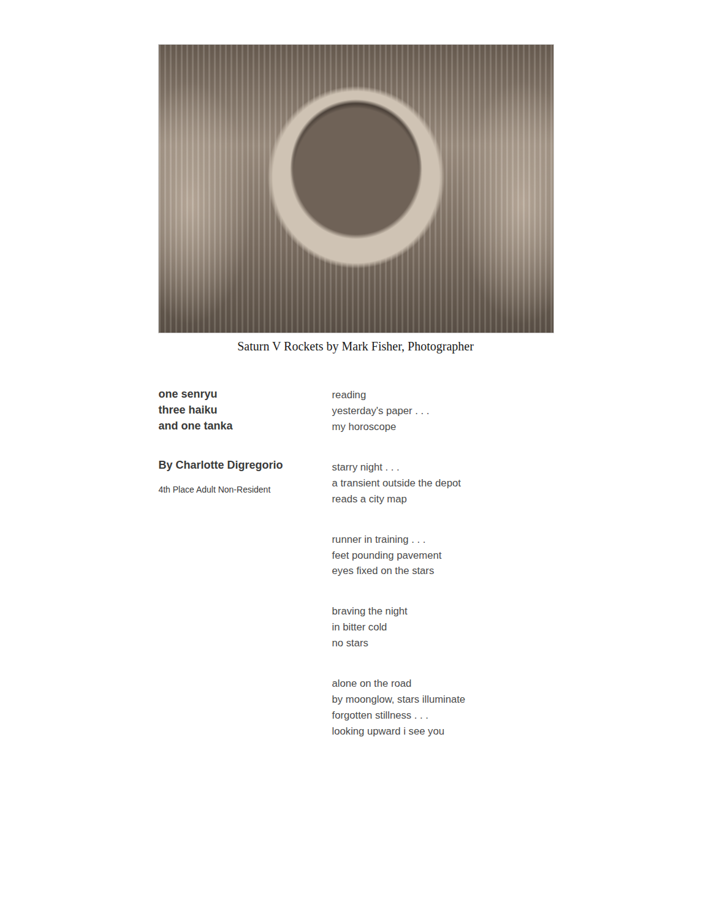Saturn V Rockets by Mark Fisher, Photographer
one senryu
three haiku
and one tanka
By Charlotte Digregorio
4th Place Adult Non-Resident
reading
yesterday's paper . . .
my horoscope
starry night . . .
a transient outside the depot
reads a city map
runner in training . . .
feet pounding pavement
eyes fixed on the stars
braving the night
in bitter cold
no stars
alone on the road
by moonglow, stars illuminate
forgotten stillness . . .
looking upward i see you